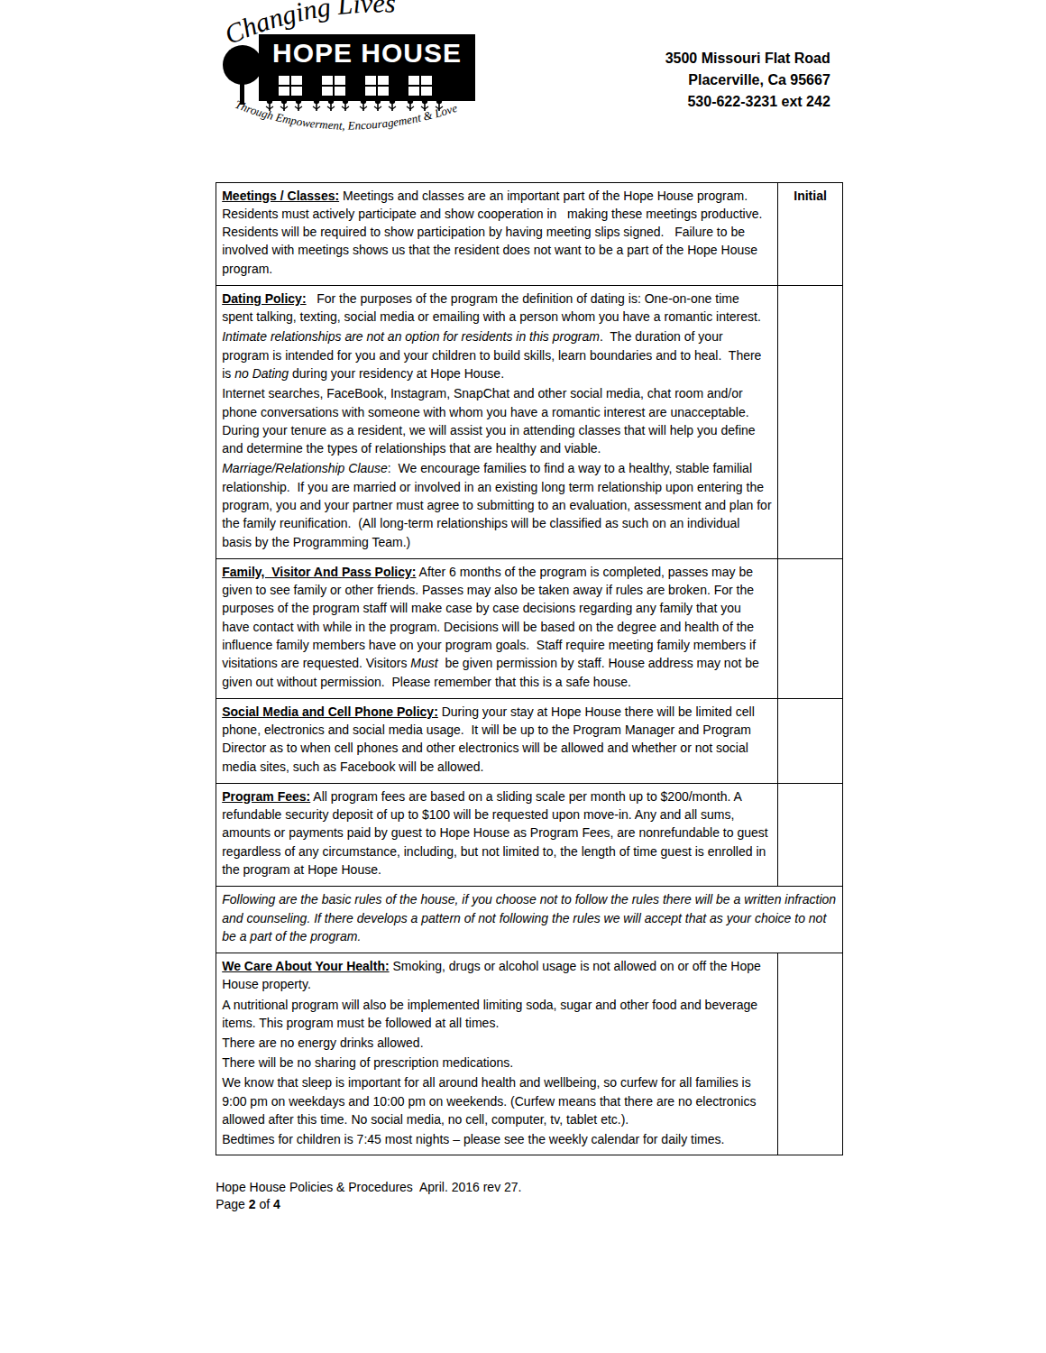Changing Lives HOPE HOUSE Through Empowerment, Encouragement & Love
3500 Missouri Flat Road
Placerville, Ca 95667
530-622-3231 ext 242
| Meetings / Classes: Meetings and classes are an important part of the Hope House program. Residents must actively participate and show cooperation in making these meetings productive. Residents will be required to show participation by having meeting slips signed. Failure to be involved with meetings shows us that the resident does not want to be a part of the Hope House program. | Initial |
| Dating Policy: For the purposes of the program the definition of dating is: One-on-one time spent talking, texting, social media or emailing with a person whom you have a romantic interest. Intimate relationships are not an option for residents in this program . The duration of your program is intended for you and your children to build skills, learn boundaries and to heal. There is no Dating during your residency at Hope House. Internet searches, FaceBook, Instagram, SnapChat and other social media, chat room and/or phone conversations with someone with whom you have a romantic interest are unacceptable. During your tenure as a resident, we will assist you in attending classes that will help you define and determine the types of relationships that are healthy and viable. Marriage/Relationship Clause : We encourage families to find a way to a healthy, stable familial relationship. If you are married or involved in an existing long term relationship upon entering the program, you and your partner must agree to submitting to an evaluation, assessment and plan for the family reunification. (All long-term relationships will be classified as such on an individual basis by the Programming Team.) | |
| Family, Visitor And Pass Policy: After 6 months of the program is completed, passes may be given to see family or other friends. Passes may also be taken away if rules are broken. For the purposes of the program staff will make case by case decisions regarding any family that you have contact with while in the program. Decisions will be based on the degree and health of the influence family members have on your program goals. Staff require meeting family members if visitations are requested. ​Visitors Must be given permission by staff. House address may not be given out without permission. Please remember that this is a safe house. | |
| Social Media and Cell Phone Policy: During your stay at Hope House there will be limited cell phone, electronics and social media usage. It will be up to the Program Manager and Program Director as to when cell phones and other electronics will be allowed and whether or not social media sites, such as Facebook will be allowed. | |
| Program Fees: All program fees are based on a sliding scale per month up to $200/month. A refundable security deposit of up to $100 will be requested upon move-in. Any and all sums, amounts or payments paid by guest to Hope House as Program Fees, are nonrefundable to guest regardless of any circumstance, including, but not limited to, the length of time guest is enrolled in the program at Hope House. | |
| Following are the basic rules of the house, if you choose not to follow the rules there will be a written infraction and counseling. If there develops a pattern of not following the rules we will accept that as your choice to not be a part of the program. |
| We Care About Your Health: Smoking, drugs or alcohol usage is not allowed on or off the Hope House property. A nutritional program will also be implemented limiting soda, sugar and other food and beverage items. This program must be followed at all times. There are no energy drinks allowed. There will be no sharing of prescription medications. We know that sleep is important for all around health and wellbeing, so curfew for all families is 9:00 pm on weekdays and 10:00 pm on weekends. (Curfew means that there are no electronics allowed after this time. No social media, no cell, computer, tv, tablet etc.). Bedtimes for children is 7:45 most nights – please see the weekly calendar for daily times. | |
Hope House Policies & Procedures April. 2016 rev 27.
Page 2 of 4